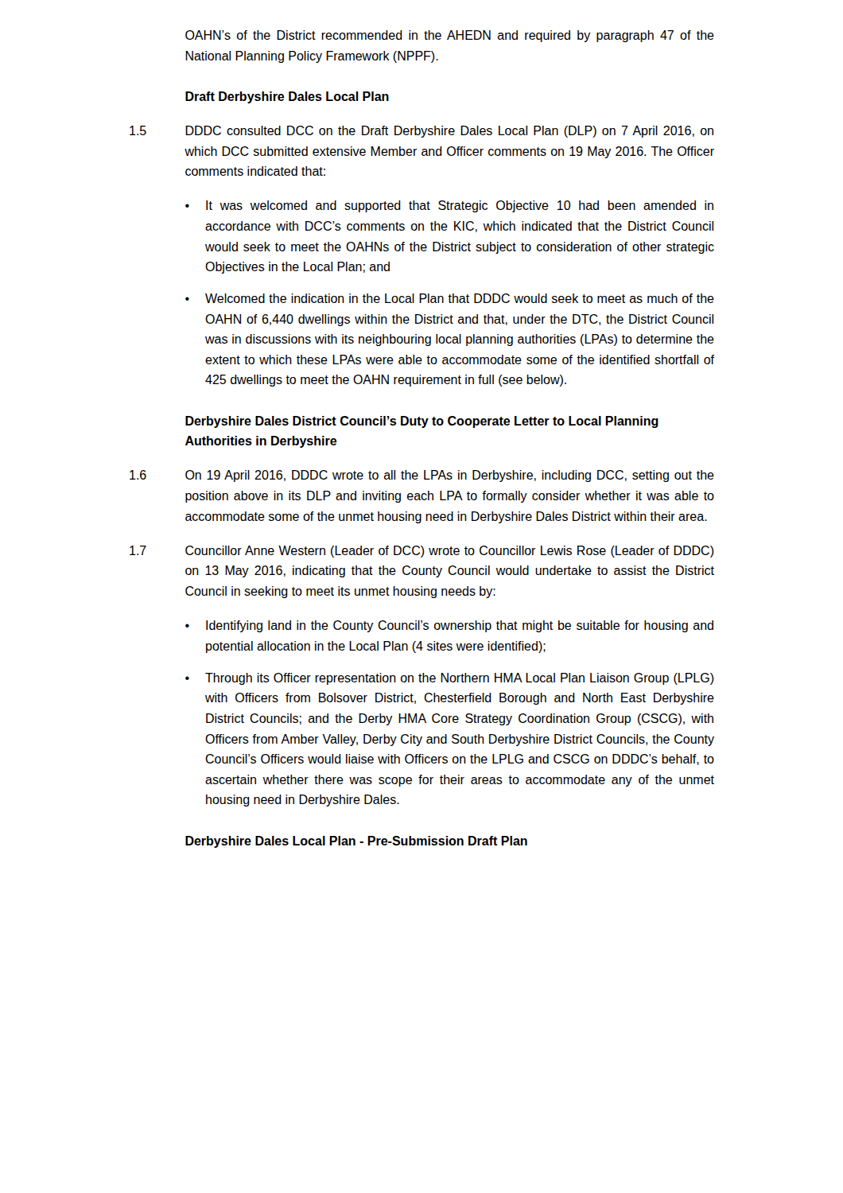OAHN’s of the District recommended in the AHEDN and required by paragraph 47 of the National Planning Policy Framework (NPPF).
Draft Derbyshire Dales Local Plan
1.5
DDDC consulted DCC on the Draft Derbyshire Dales Local Plan (DLP) on 7 April 2016, on which DCC submitted extensive Member and Officer comments on 19 May 2016. The Officer comments indicated that:
It was welcomed and supported that Strategic Objective 10 had been amended in accordance with DCC’s comments on the KIC, which indicated that the District Council would seek to meet the OAHNs of the District subject to consideration of other strategic Objectives in the Local Plan; and
Welcomed the indication in the Local Plan that DDDC would seek to meet as much of the OAHN of 6,440 dwellings within the District and that, under the DTC, the District Council was in discussions with its neighbouring local planning authorities (LPAs) to determine the extent to which these LPAs were able to accommodate some of the identified shortfall of 425 dwellings to meet the OAHN requirement in full (see below).
Derbyshire Dales District Council’s Duty to Cooperate Letter to Local Planning Authorities in Derbyshire
1.6
On 19 April 2016, DDDC wrote to all the LPAs in Derbyshire, including DCC, setting out the position above in its DLP and inviting each LPA to formally consider whether it was able to accommodate some of the unmet housing need in Derbyshire Dales District within their area.
1.7
Councillor Anne Western (Leader of DCC) wrote to Councillor Lewis Rose (Leader of DDDC) on 13 May 2016, indicating that the County Council would undertake to assist the District Council in seeking to meet its unmet housing needs by:
Identifying land in the County Council’s ownership that might be suitable for housing and potential allocation in the Local Plan (4 sites were identified);
Through its Officer representation on the Northern HMA Local Plan Liaison Group (LPLG) with Officers from Bolsover District, Chesterfield Borough and North East Derbyshire District Councils; and the Derby HMA Core Strategy Coordination Group (CSCG), with Officers from Amber Valley, Derby City and South Derbyshire District Councils, the County Council’s Officers would liaise with Officers on the LPLG and CSCG on DDDC’s behalf, to ascertain whether there was scope for their areas to accommodate any of the unmet housing need in Derbyshire Dales.
Derbyshire Dales Local Plan - Pre-Submission Draft Plan